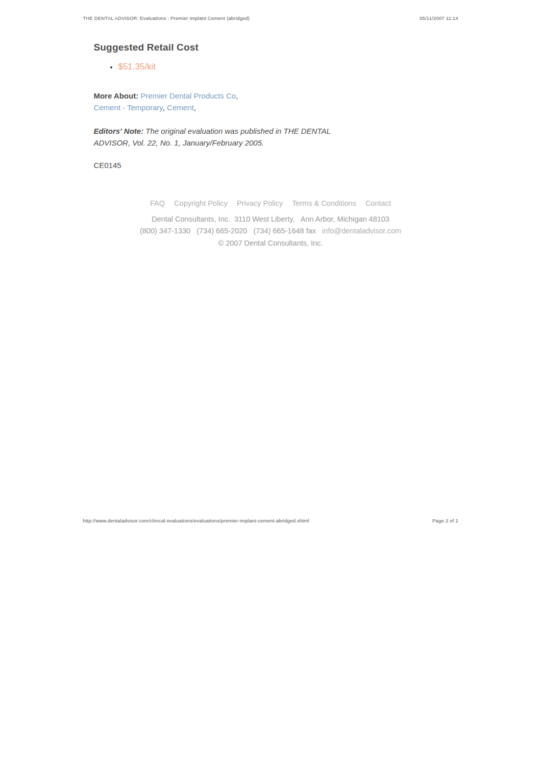THE DENTAL ADVISOR: Evaluations : Premier Implant Cement (abridged)
05/11/2007 11:14
Suggested Retail Cost
$51.35/kit
More About: Premier Dental Products Co,
Cement - Temporary, Cement,
Editors' Note: The original evaluation was published in THE DENTAL ADVISOR, Vol. 22, No. 1, January/February 2005.
CE0145
FAQ Copyright Policy Privacy Policy Terms & Conditions Contact
Dental Consultants, Inc. 3110 West Liberty, Ann Arbor, Michigan 48103
(800) 347-1330 (734) 665-2020 (734) 665-1648 fax info@dentaladvisor.com
© 2007 Dental Consultants, Inc.
http://www.dentaladvisor.com/clinical-evaluations/evaluations/premier-implant-cement-abridged.shtml
Page 2 of 2